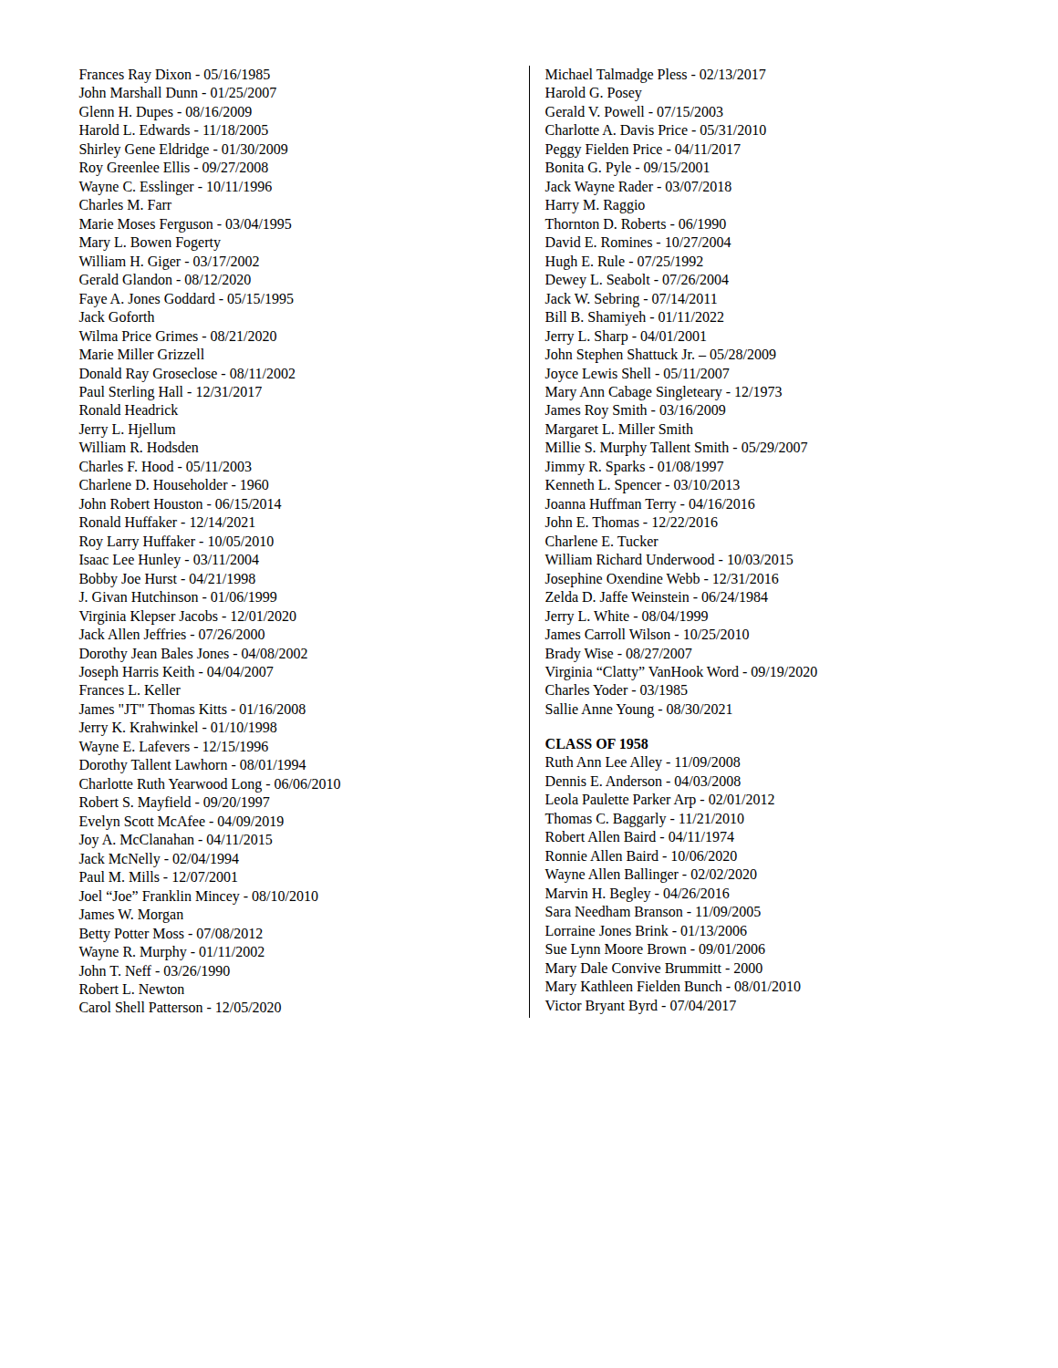Frances Ray Dixon - 05/16/1985
John Marshall Dunn - 01/25/2007
Glenn H. Dupes - 08/16/2009
Harold L. Edwards - 11/18/2005
Shirley Gene Eldridge - 01/30/2009
Roy Greenlee Ellis - 09/27/2008
Wayne C. Esslinger - 10/11/1996
Charles M. Farr
Marie Moses Ferguson - 03/04/1995
Mary L. Bowen Fogerty
William H. Giger - 03/17/2002
Gerald Glandon - 08/12/2020
Faye A. Jones Goddard - 05/15/1995
Jack Goforth
Wilma Price Grimes - 08/21/2020
Marie Miller Grizzell
Donald Ray Groseclose - 08/11/2002
Paul Sterling Hall - 12/31/2017
Ronald Headrick
Jerry L. Hjellum
William R. Hodsden
Charles F. Hood - 05/11/2003
Charlene D. Householder - 1960
John Robert Houston - 06/15/2014
Ronald Huffaker - 12/14/2021
Roy Larry Huffaker - 10/05/2010
Isaac Lee Hunley - 03/11/2004
Bobby Joe Hurst - 04/21/1998
J. Givan Hutchinson - 01/06/1999
Virginia Klepser Jacobs - 12/01/2020
Jack Allen Jeffries - 07/26/2000
Dorothy Jean Bales Jones - 04/08/2002
Joseph Harris Keith - 04/04/2007
Frances L. Keller
James "JT" Thomas Kitts - 01/16/2008
Jerry K. Krahwinkel - 01/10/1998
Wayne E. Lafevers - 12/15/1996
Dorothy Tallent Lawhorn - 08/01/1994
Charlotte Ruth Yearwood Long - 06/06/2010
Robert S. Mayfield - 09/20/1997
Evelyn Scott McAfee - 04/09/2019
Joy A. McClanahan - 04/11/2015
Jack McNelly - 02/04/1994
Paul M. Mills - 12/07/2001
Joel “Joe” Franklin Mincey - 08/10/2010
James W. Morgan
Betty Potter Moss - 07/08/2012
Wayne R. Murphy - 01/11/2002
John T. Neff - 03/26/1990
Robert L. Newton
Carol Shell Patterson - 12/05/2020
Michael Talmadge Pless - 02/13/2017
Harold G. Posey
Gerald V. Powell - 07/15/2003
Charlotte A. Davis Price - 05/31/2010
Peggy Fielden Price - 04/11/2017
Bonita G. Pyle - 09/15/2001
Jack Wayne Rader - 03/07/2018
Harry M. Raggio
Thornton D. Roberts - 06/1990
David E. Romines - 10/27/2004
Hugh E. Rule - 07/25/1992
Dewey L. Seabolt - 07/26/2004
Jack W. Sebring - 07/14/2011
Bill B. Shamiyeh - 01/11/2022
Jerry L. Sharp - 04/01/2001
John Stephen Shattuck Jr. – 05/28/2009
Joyce Lewis Shell - 05/11/2007
Mary Ann Cabage Singleteary - 12/1973
James Roy Smith - 03/16/2009
Margaret L. Miller Smith
Millie S. Murphy Tallent Smith - 05/29/2007
Jimmy R. Sparks - 01/08/1997
Kenneth L. Spencer - 03/10/2013
Joanna Huffman Terry - 04/16/2016
John E. Thomas - 12/22/2016
Charlene E. Tucker
William Richard Underwood - 10/03/2015
Josephine Oxendine Webb - 12/31/2016
Zelda D. Jaffe Weinstein - 06/24/1984
Jerry L. White - 08/04/1999
James Carroll Wilson - 10/25/2010
Brady Wise - 08/27/2007
Virginia “Clatty” VanHook Word - 09/19/2020
Charles Yoder - 03/1985
Sallie Anne Young - 08/30/2021
CLASS OF 1958
Ruth Ann Lee Alley - 11/09/2008
Dennis E. Anderson - 04/03/2008
Leola Paulette Parker Arp - 02/01/2012
Thomas C. Baggarly - 11/21/2010
Robert Allen Baird - 04/11/1974
Ronnie Allen Baird - 10/06/2020
Wayne Allen Ballinger - 02/02/2020
Marvin H. Begley - 04/26/2016
Sara Needham Branson - 11/09/2005
Lorraine Jones Brink - 01/13/2006
Sue Lynn Moore Brown - 09/01/2006
Mary Dale Convive Brummitt - 2000
Mary Kathleen Fielden Bunch - 08/01/2010
Victor Bryant Byrd - 07/04/2017